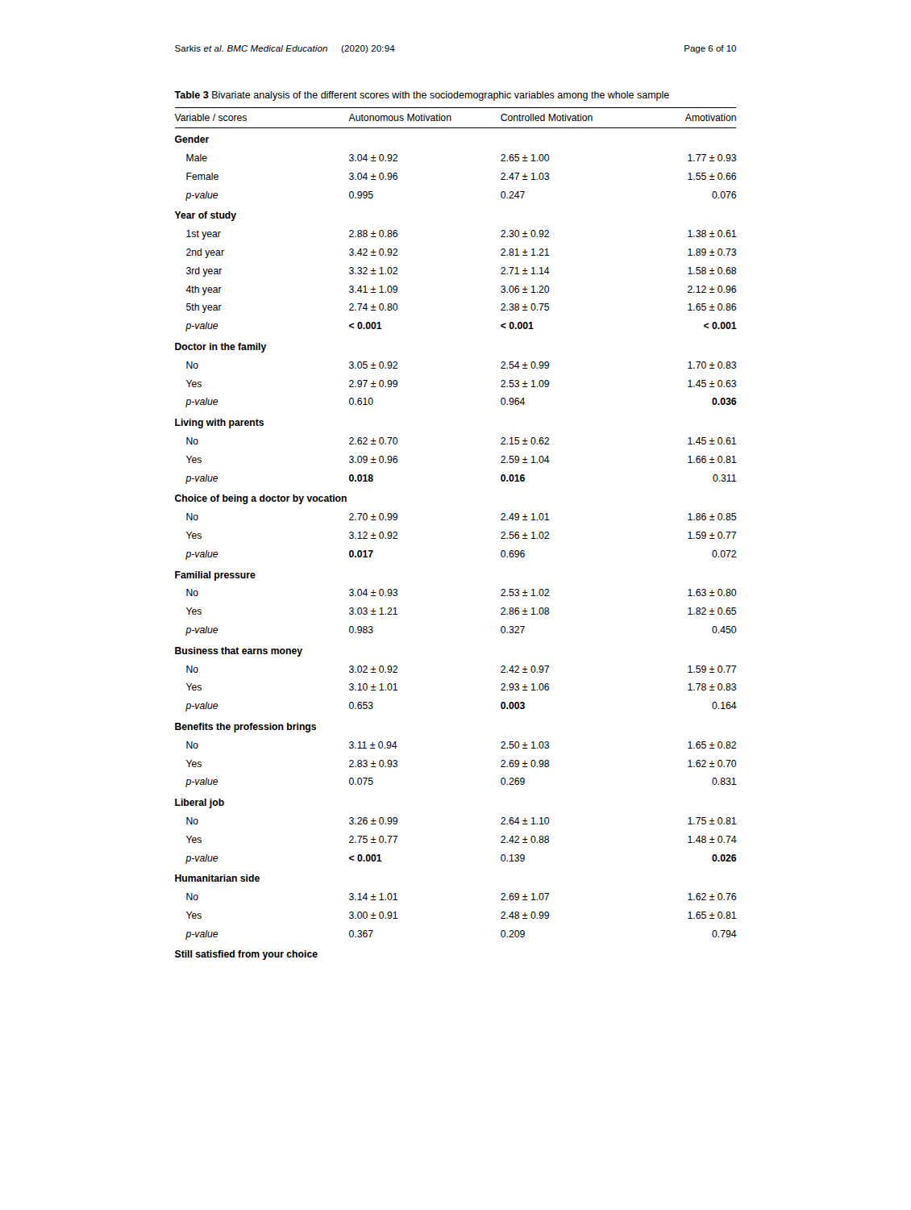Sarkis et al. BMC Medical Education (2020) 20:94
Page 6 of 10
Table 3 Bivariate analysis of the different scores with the sociodemographic variables among the whole sample
| Variable / scores | Autonomous Motivation | Controlled Motivation | Amotivation |
| --- | --- | --- | --- |
| Gender |
| Male | 3.04 ± 0.92 | 2.65 ± 1.00 | 1.77 ± 0.93 |
| Female | 3.04 ± 0.96 | 2.47 ± 1.03 | 1.55 ± 0.66 |
| p -value | 0.995 | 0.247 | 0.076 |
| Year of study |
| 1st year | 2.88 ± 0.86 | 2.30 ± 0.92 | 1.38 ± 0.61 |
| 2nd year | 3.42 ± 0.92 | 2.81 ± 1.21 | 1.89 ± 0.73 |
| 3rd year | 3.32 ± 1.02 | 2.71 ± 1.14 | 1.58 ± 0.68 |
| 4th year | 3.41 ± 1.09 | 3.06 ± 1.20 | 2.12 ± 0.96 |
| 5th year | 2.74 ± 0.80 | 2.38 ± 0.75 | 1.65 ± 0.86 |
| p -value | < 0.001 | < 0.001 | < 0.001 |
| Doctor in the family |
| No | 3.05 ± 0.92 | 2.54 ± 0.99 | 1.70 ± 0.83 |
| Yes | 2.97 ± 0.99 | 2.53 ± 1.09 | 1.45 ± 0.63 |
| p -value | 0.610 | 0.964 | 0.036 |
| Living with parents |
| No | 2.62 ± 0.70 | 2.15 ± 0.62 | 1.45 ± 0.61 |
| Yes | 3.09 ± 0.96 | 2.59 ± 1.04 | 1.66 ± 0.81 |
| p -value | 0.018 | 0.016 | 0.311 |
| Choice of being a doctor by vocation |
| No | 2.70 ± 0.99 | 2.49 ± 1.01 | 1.86 ± 0.85 |
| Yes | 3.12 ± 0.92 | 2.56 ± 1.02 | 1.59 ± 0.77 |
| p -value | 0.017 | 0.696 | 0.072 |
| Familial pressure |
| No | 3.04 ± 0.93 | 2.53 ± 1.02 | 1.63 ± 0.80 |
| Yes | 3.03 ± 1.21 | 2.86 ± 1.08 | 1.82 ± 0.65 |
| p -value | 0.983 | 0.327 | 0.450 |
| Business that earns money |
| No | 3.02 ± 0.92 | 2.42 ± 0.97 | 1.59 ± 0.77 |
| Yes | 3.10 ± 1.01 | 2.93 ± 1.06 | 1.78 ± 0.83 |
| p -value | 0.653 | 0.003 | 0.164 |
| Benefits the profession brings |
| No | 3.11 ± 0.94 | 2.50 ± 1.03 | 1.65 ± 0.82 |
| Yes | 2.83 ± 0.93 | 2.69 ± 0.98 | 1.62 ± 0.70 |
| p -value | 0.075 | 0.269 | 0.831 |
| Liberal job |
| No | 3.26 ± 0.99 | 2.64 ± 1.10 | 1.75 ± 0.81 |
| Yes | 2.75 ± 0.77 | 2.42 ± 0.88 | 1.48 ± 0.74 |
| p -value | < 0.001 | 0.139 | 0.026 |
| Humanitarian side |
| No | 3.14 ± 1.01 | 2.69 ± 1.07 | 1.62 ± 0.76 |
| Yes | 3.00 ± 0.91 | 2.48 ± 0.99 | 1.65 ± 0.81 |
| p -value | 0.367 | 0.209 | 0.794 |
| Still satisfied from your choice |